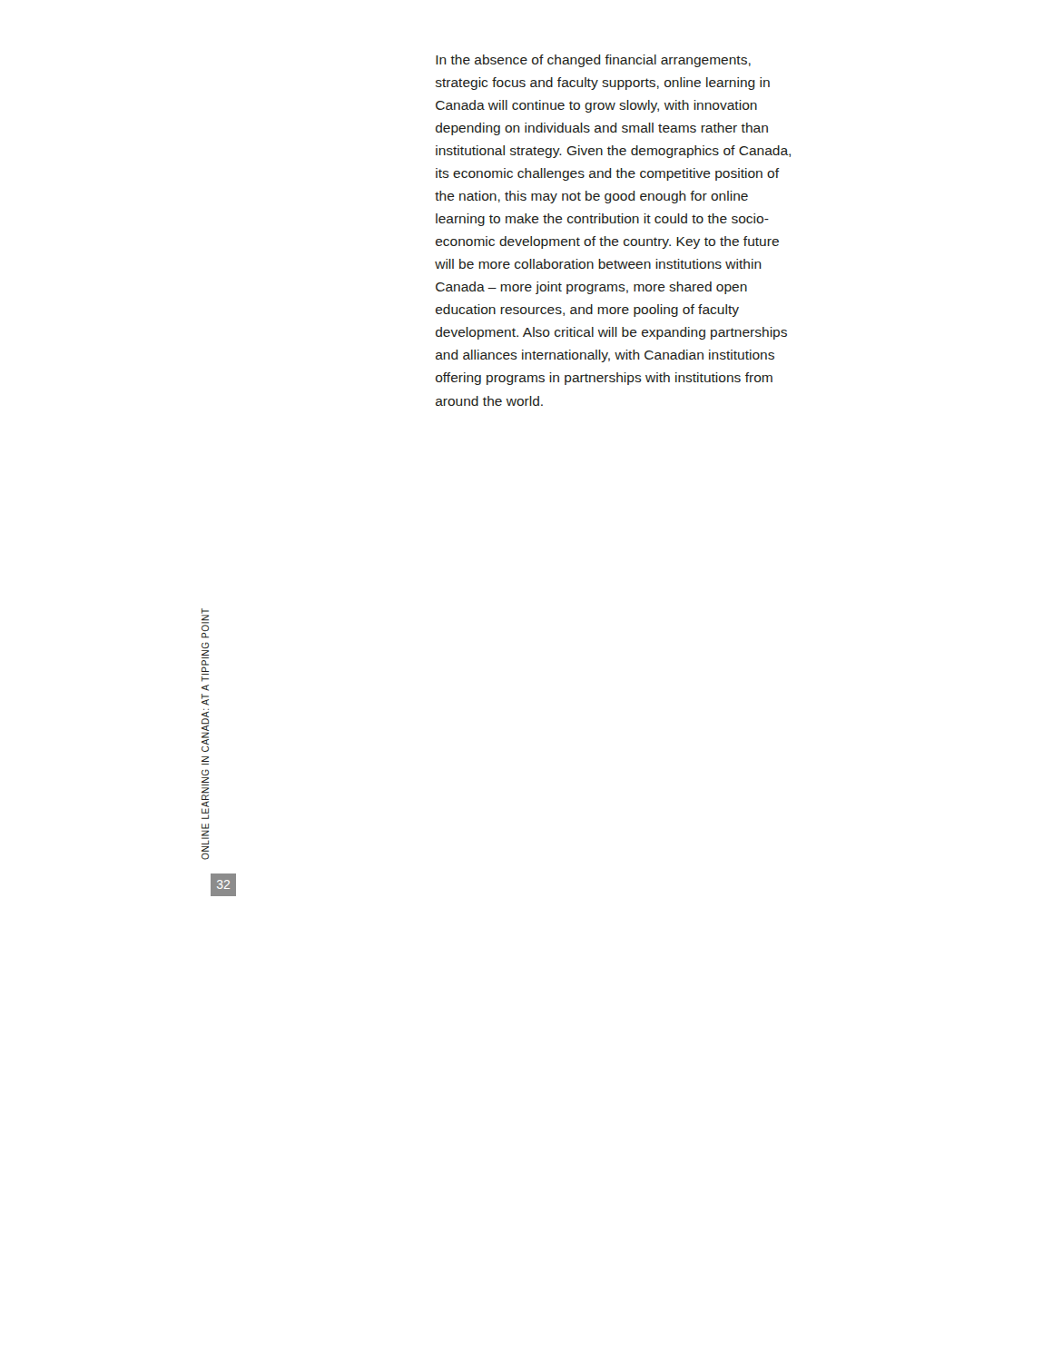In the absence of changed financial arrangements, strategic focus and faculty supports, online learning in Canada will continue to grow slowly, with innovation depending on individuals and small teams rather than institutional strategy. Given the demographics of Canada, its economic challenges and the competitive position of the nation, this may not be good enough for online learning to make the contribution it could to the socio-economic development of the country. Key to the future will be more collaboration between institutions within Canada – more joint programs, more shared open education resources, and more pooling of faculty development. Also critical will be expanding partnerships and alliances internationally, with Canadian institutions offering programs in partnerships with institutions from around the world.
Online Learning in Canada: At a Tipping Point
32